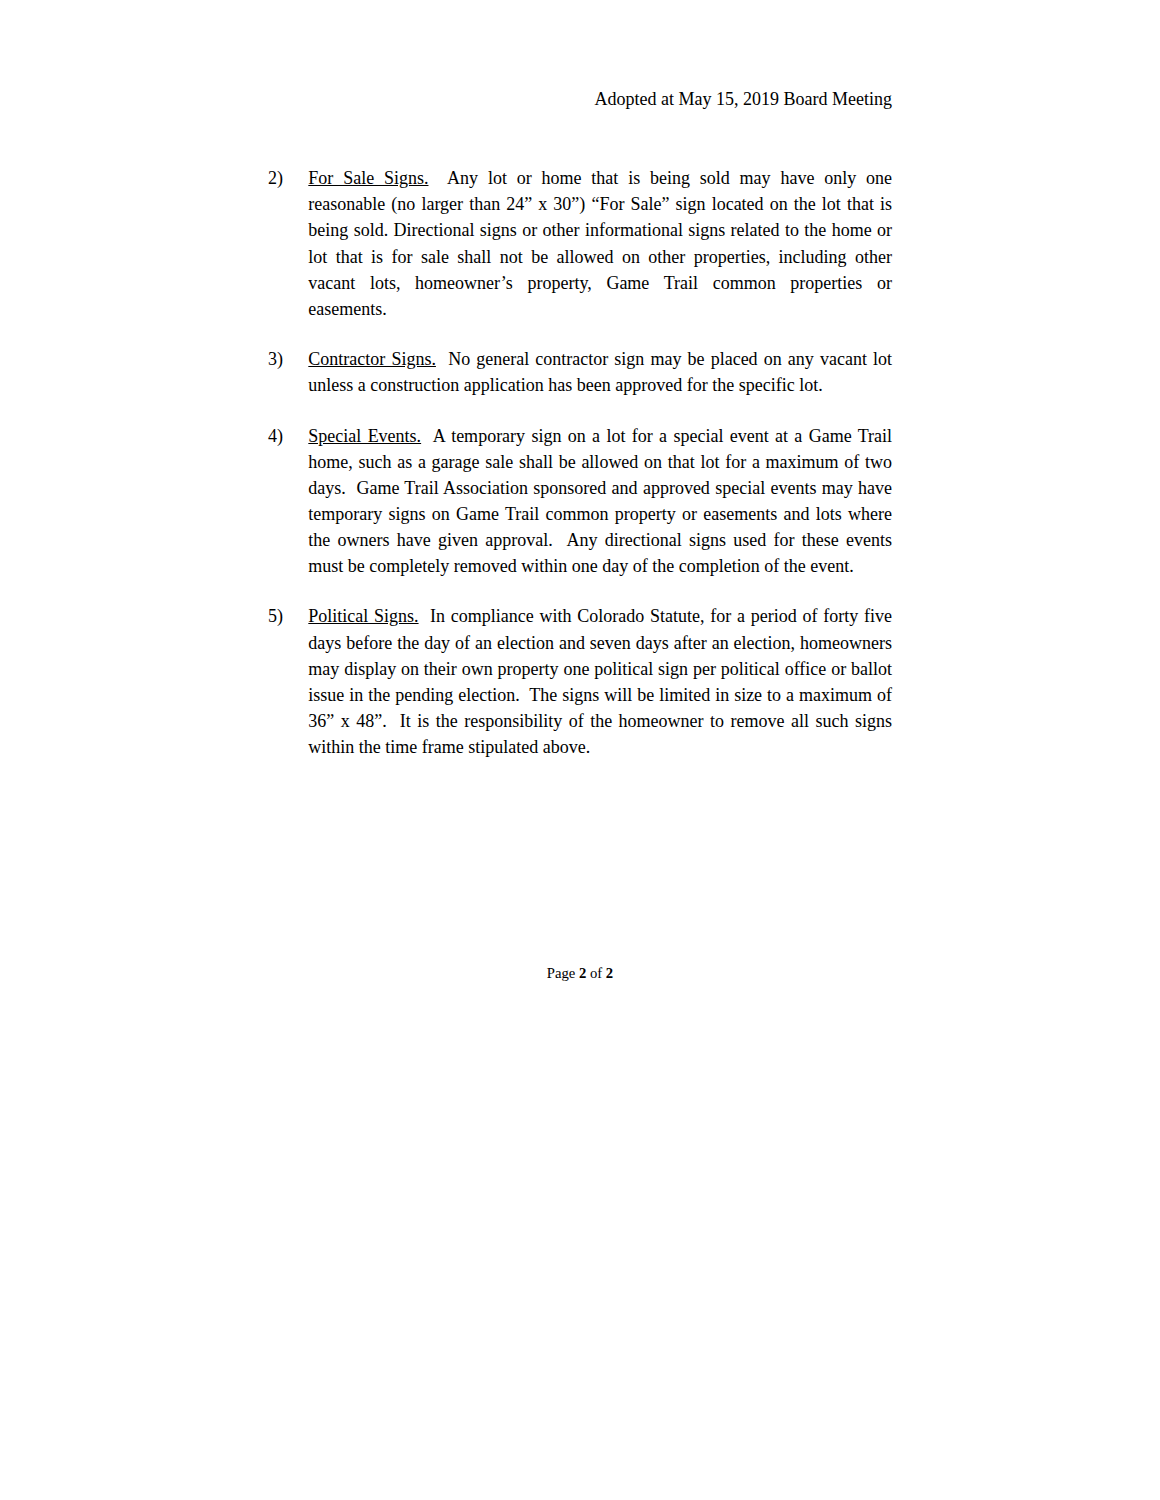Adopted at May 15, 2019 Board Meeting
2) For Sale Signs. Any lot or home that is being sold may have only one reasonable (no larger than 24” x 30”) “For Sale” sign located on the lot that is being sold. Directional signs or other informational signs related to the home or lot that is for sale shall not be allowed on other properties, including other vacant lots, homeowner’s property, Game Trail common properties or easements.
3) Contractor Signs. No general contractor sign may be placed on any vacant lot unless a construction application has been approved for the specific lot.
4) Special Events. A temporary sign on a lot for a special event at a Game Trail home, such as a garage sale shall be allowed on that lot for a maximum of two days. Game Trail Association sponsored and approved special events may have temporary signs on Game Trail common property or easements and lots where the owners have given approval. Any directional signs used for these events must be completely removed within one day of the completion of the event.
5) Political Signs. In compliance with Colorado Statute, for a period of forty five days before the day of an election and seven days after an election, homeowners may display on their own property one political sign per political office or ballot issue in the pending election. The signs will be limited in size to a maximum of 36” x 48”. It is the responsibility of the homeowner to remove all such signs within the time frame stipulated above.
Page 2 of 2